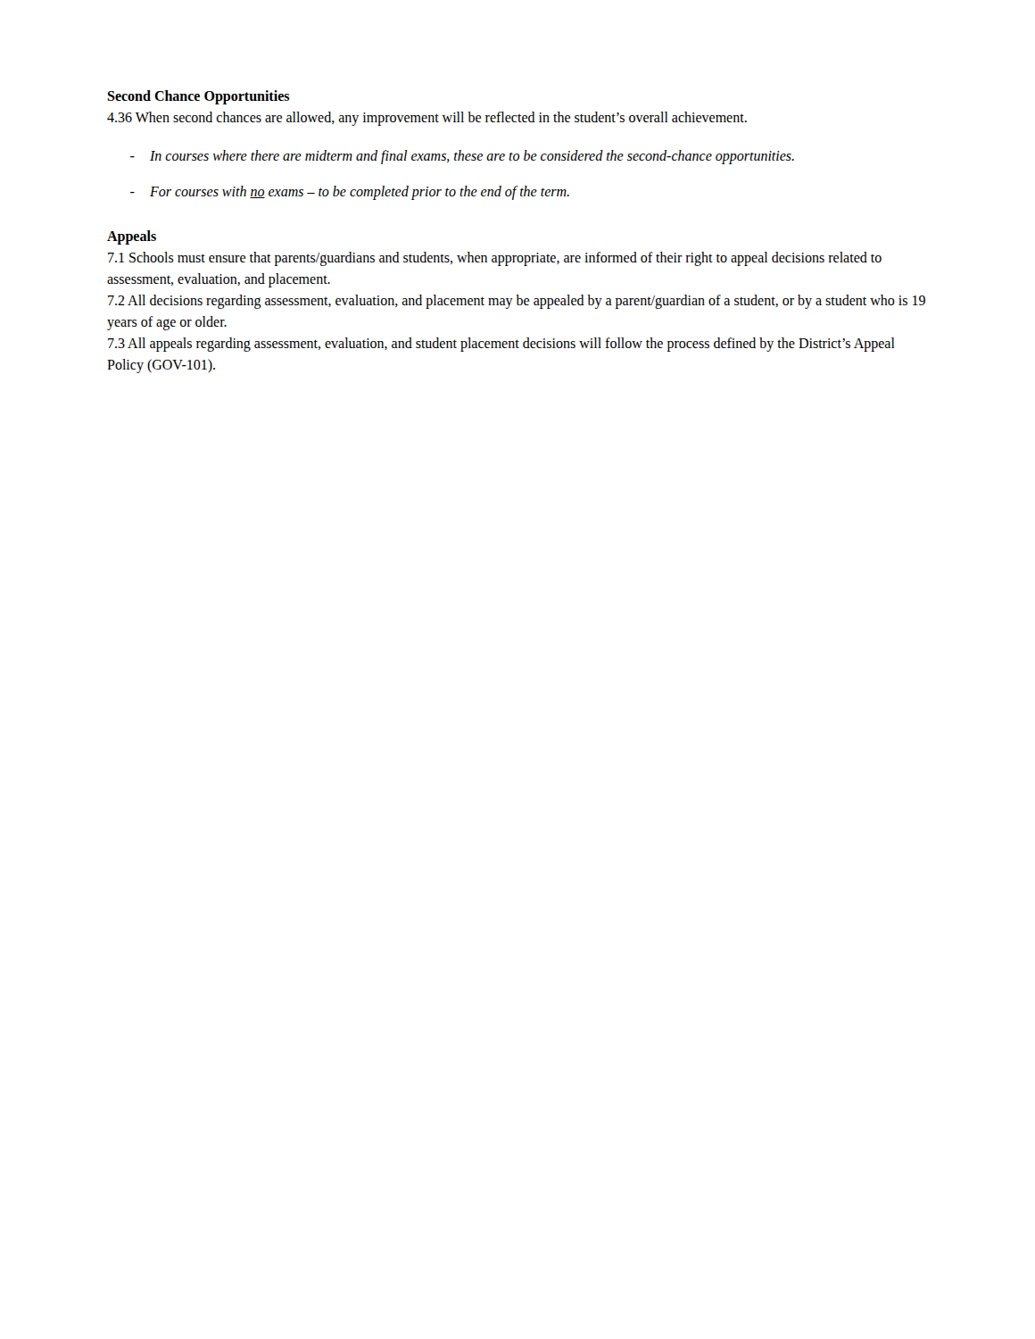Second Chance Opportunities
4.36 When second chances are allowed, any improvement will be reflected in the student’s overall achievement.
In courses where there are midterm and final exams, these are to be considered the second-chance opportunities.
For courses with no exams – to be completed prior to the end of the term.
Appeals
7.1 Schools must ensure that parents/guardians and students, when appropriate, are informed of their right to appeal decisions related to assessment, evaluation, and placement.
7.2 All decisions regarding assessment, evaluation, and placement may be appealed by a parent/guardian of a student, or by a student who is 19 years of age or older.
7.3 All appeals regarding assessment, evaluation, and student placement decisions will follow the process defined by the District’s Appeal Policy (GOV-101).